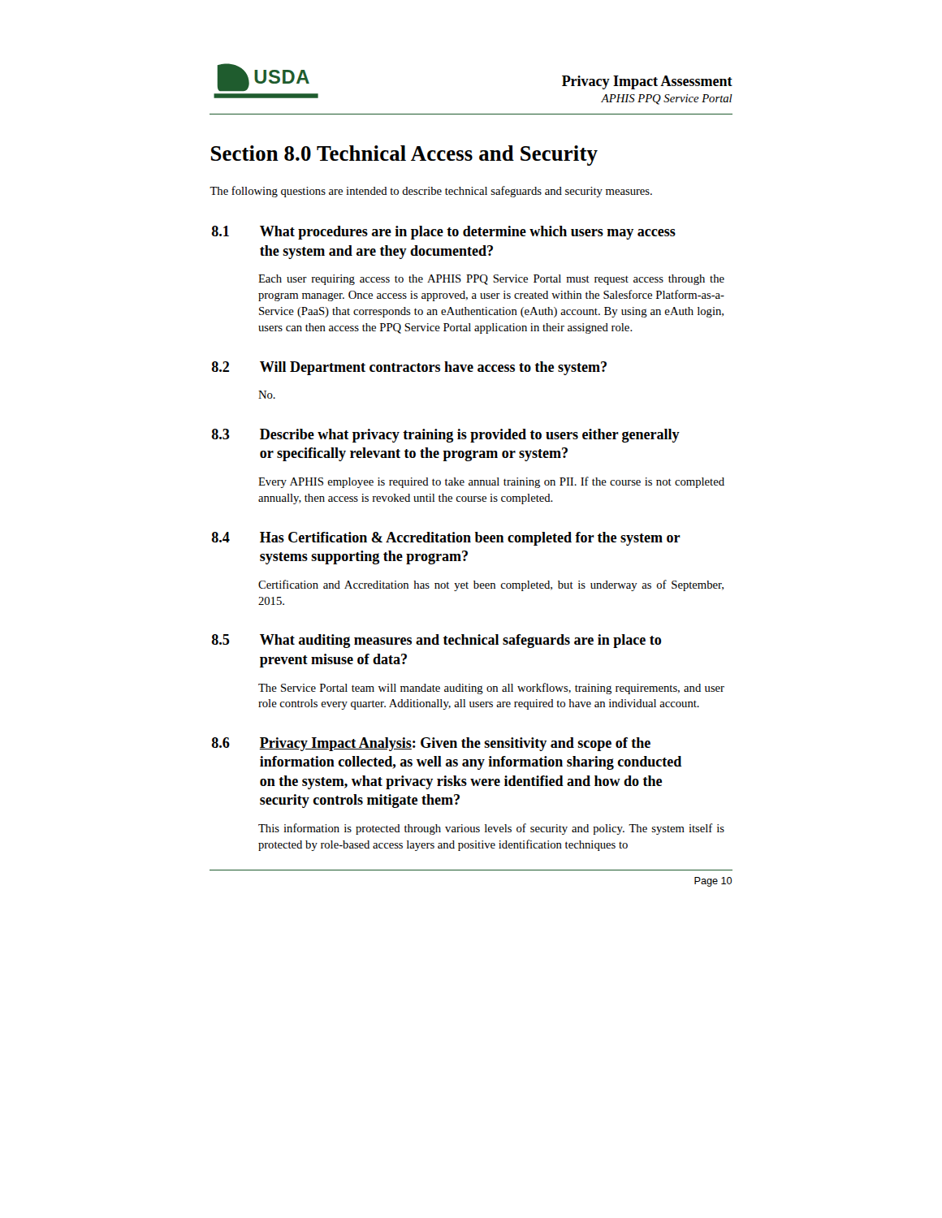USDA
Privacy Impact Assessment
APHIS PPQ Service Portal
Section 8.0 Technical Access and Security
The following questions are intended to describe technical safeguards and security measures.
8.1 What procedures are in place to determine which users may access the system and are they documented?
Each user requiring access to the APHIS PPQ Service Portal must request access through the program manager. Once access is approved, a user is created within the Salesforce Platform-as-a-Service (PaaS) that corresponds to an eAuthentication (eAuth) account. By using an eAuth login, users can then access the PPQ Service Portal application in their assigned role.
8.2 Will Department contractors have access to the system?
No.
8.3 Describe what privacy training is provided to users either generally or specifically relevant to the program or system?
Every APHIS employee is required to take annual training on PII. If the course is not completed annually, then access is revoked until the course is completed.
8.4 Has Certification & Accreditation been completed for the system or systems supporting the program?
Certification and Accreditation has not yet been completed, but is underway as of September, 2015.
8.5 What auditing measures and technical safeguards are in place to prevent misuse of data?
The Service Portal team will mandate auditing on all workflows, training requirements, and user role controls every quarter. Additionally, all users are required to have an individual account.
8.6 Privacy Impact Analysis: Given the sensitivity and scope of the information collected, as well as any information sharing conducted on the system, what privacy risks were identified and how do the security controls mitigate them?
This information is protected through various levels of security and policy. The system itself is protected by role-based access layers and positive identification techniques to
Page 10